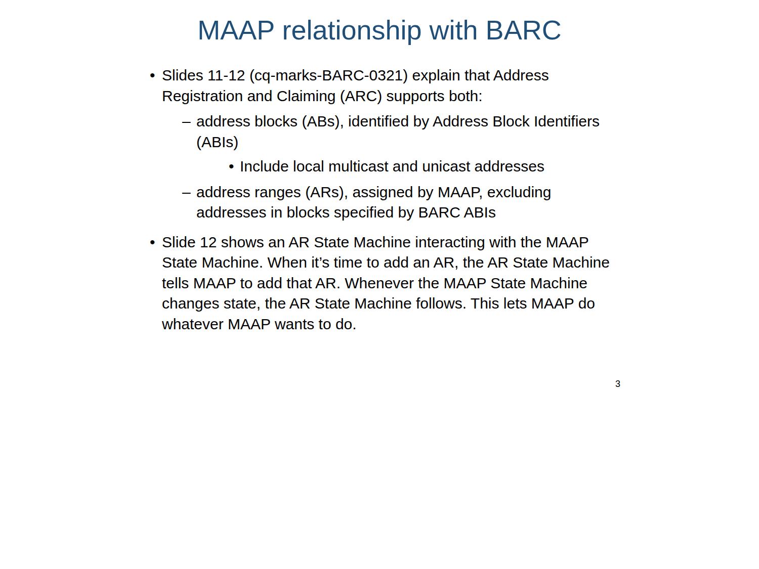MAAP relationship with BARC
Slides 11-12 (cq-marks-BARC-0321) explain that Address Registration and Claiming (ARC) supports both:
address blocks (ABs), identified by Address Block Identifiers (ABIs)
Include local multicast and unicast addresses
address ranges (ARs), assigned by MAAP, excluding addresses in blocks specified by BARC ABIs
Slide 12 shows an AR State Machine interacting with the MAAP State Machine. When it’s time to add an AR, the AR State Machine tells MAAP to add that AR. Whenever the MAAP State Machine changes state, the AR State Machine follows. This lets MAAP do whatever MAAP wants to do.
3